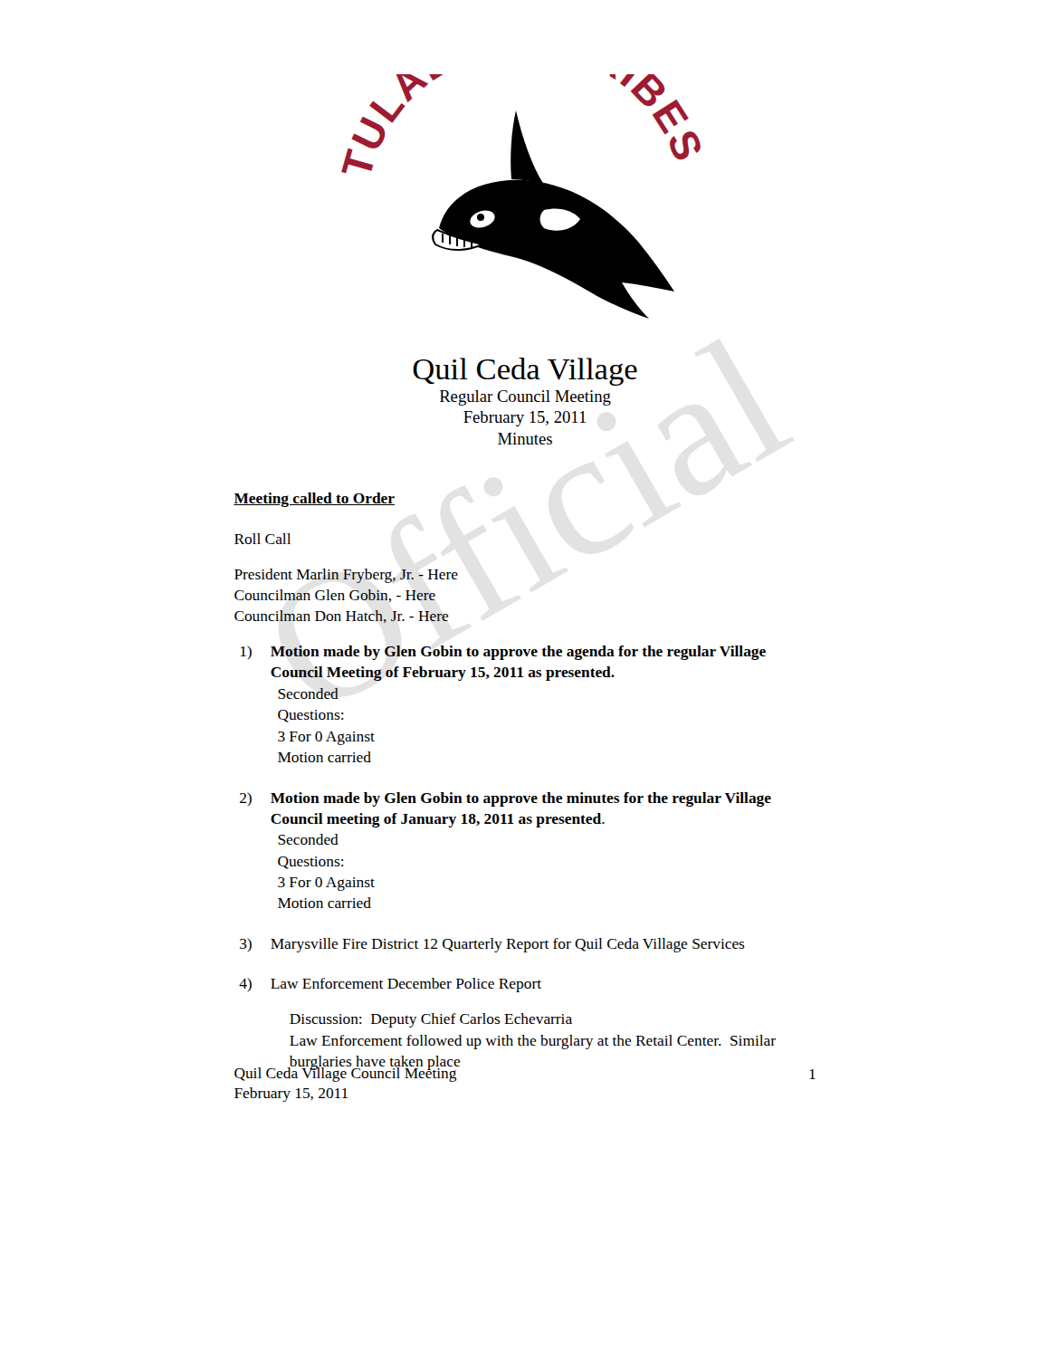Official
TULALIP TRIBES
Quil Ceda Village
Regular Council Meeting
February 15, 2011
Minutes
Meeting called to Order
Roll Call
President Marlin Fryberg, Jr. - Here
Councilman Glen Gobin, - Here
Councilman Don Hatch, Jr. - Here
Motion made by Glen Gobin to approve the agenda for the regular Village Council Meeting of February 15, 2011 as presented.
Seconded
Questions:
3 For 0 Against
Motion carried
Motion made by Glen Gobin to approve the minutes for the regular Village Council meeting of January 18, 2011 as presented.
Seconded
Questions:
3 For 0 Against
Motion carried
Marysville Fire District 12 Quarterly Report for Quil Ceda Village Services
Law Enforcement December Police Report
Discussion: Deputy Chief Carlos Echevarria
Law Enforcement followed up with the burglary at the Retail Center. Similar burglaries have taken place
Quil Ceda Village Council Meeting
February 15, 2011
1